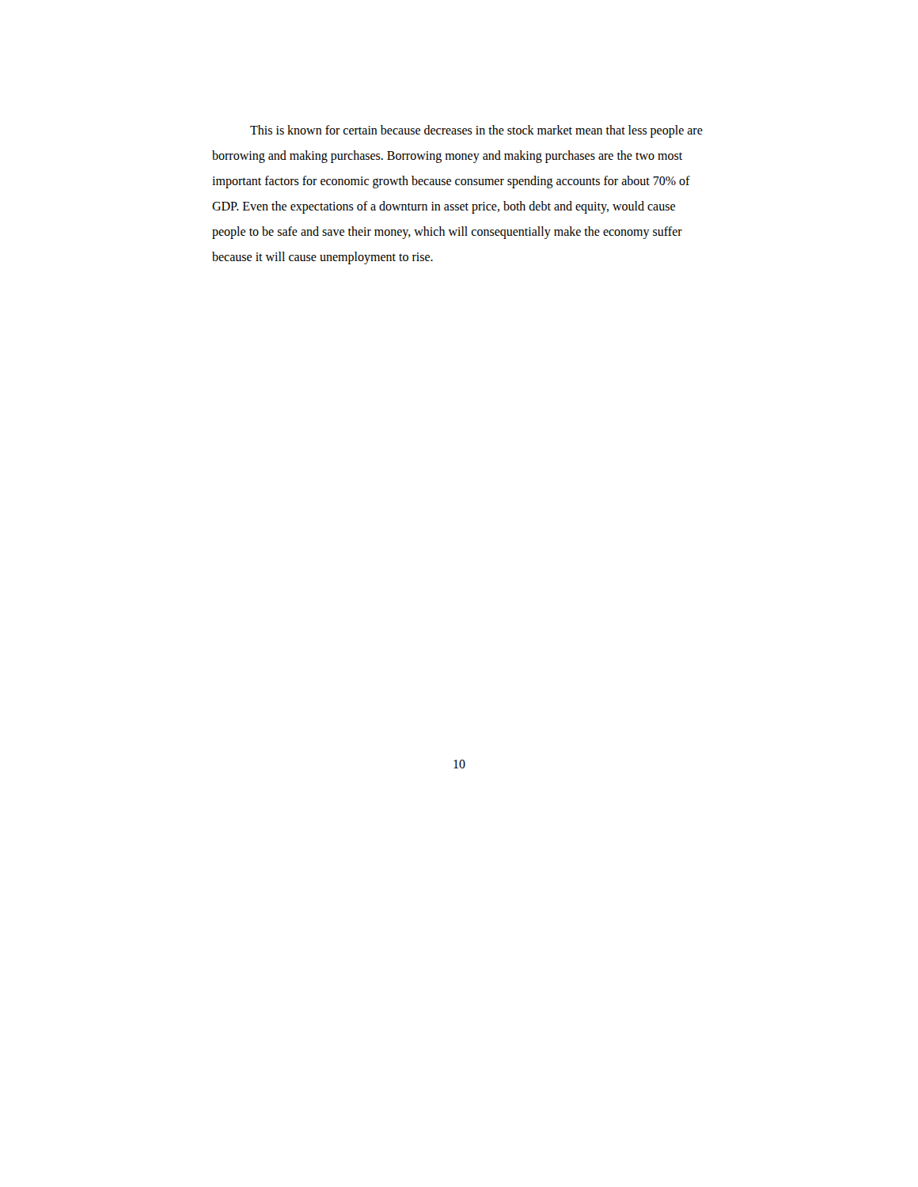This is known for certain because decreases in the stock market mean that less people are borrowing and making purchases. Borrowing money and making purchases are the two most important factors for economic growth because consumer spending accounts for about 70% of GDP. Even the expectations of a downturn in asset price, both debt and equity, would cause people to be safe and save their money, which will consequentially make the economy suffer because it will cause unemployment to rise.
10